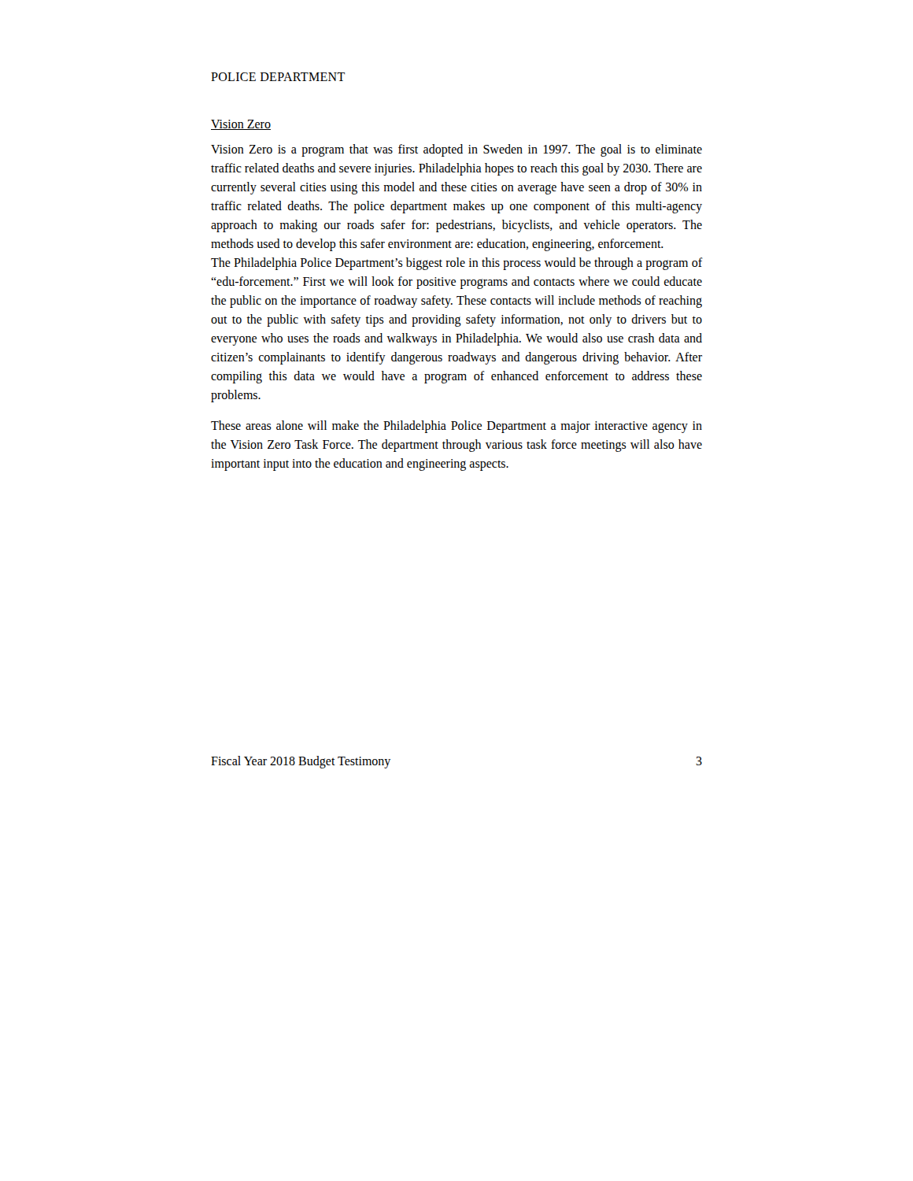POLICE DEPARTMENT
Vision Zero
Vision Zero is a program that was first adopted in Sweden in 1997. The goal is to eliminate traffic related deaths and severe injuries. Philadelphia hopes to reach this goal by 2030. There are currently several cities using this model and these cities on average have seen a drop of 30% in traffic related deaths. The police department makes up one component of this multi-agency approach to making our roads safer for: pedestrians, bicyclists, and vehicle operators. The methods used to develop this safer environment are: education, engineering, enforcement.
The Philadelphia Police Department’s biggest role in this process would be through a program of “edu-forcement.” First we will look for positive programs and contacts where we could educate the public on the importance of roadway safety. These contacts will include methods of reaching out to the public with safety tips and providing safety information, not only to drivers but to everyone who uses the roads and walkways in Philadelphia. We would also use crash data and citizen’s complainants to identify dangerous roadways and dangerous driving behavior. After compiling this data we would have a program of enhanced enforcement to address these problems.
These areas alone will make the Philadelphia Police Department a major interactive agency in the Vision Zero Task Force. The department through various task force meetings will also have important input into the education and engineering aspects.
Fiscal Year 2018 Budget Testimony 3